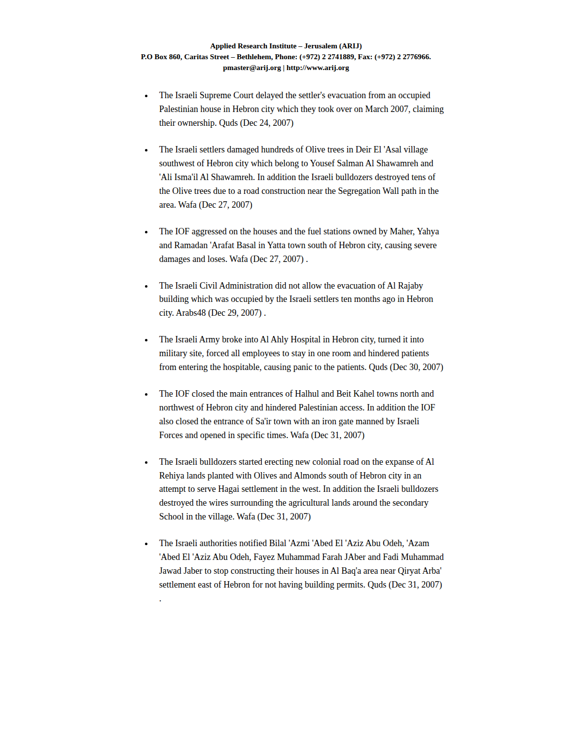Applied Research Institute – Jerusalem (ARIJ)
P.O Box 860, Caritas Street – Bethlehem, Phone: (+972) 2 2741889, Fax: (+972) 2 2776966.
pmaster@arij.org | http://www.arij.org
The Israeli Supreme Court delayed the settler's evacuation from an occupied Palestinian house in Hebron city which they took over on March 2007, claiming their ownership. Quds (Dec 24, 2007)
The Israeli settlers damaged hundreds of Olive trees in Deir El 'Asal village southwest of Hebron city which belong to Yousef Salman Al Shawamreh and 'Ali Isma'il Al Shawamreh. In addition the Israeli bulldozers destroyed tens of the Olive trees due to a road construction near the Segregation Wall path in the area. Wafa (Dec 27, 2007)
The IOF aggressed on the houses and the fuel stations owned by Maher, Yahya and Ramadan 'Arafat Basal in Yatta town south of Hebron city, causing severe damages and loses. Wafa (Dec 27, 2007) .
The Israeli Civil Administration did not allow the evacuation of Al Rajaby building which was occupied by the Israeli settlers ten months ago in Hebron city. Arabs48 (Dec 29, 2007) .
The Israeli Army broke into Al Ahly Hospital in Hebron city, turned it into military site, forced all employees to stay in one room and hindered patients from entering the hospitable, causing panic to the patients. Quds (Dec 30, 2007)
The IOF closed the main entrances of Halhul and Beit Kahel towns north and northwest of Hebron city and hindered Palestinian access. In addition the IOF also closed the entrance of Sa'ir town with an iron gate manned by Israeli Forces and opened in specific times. Wafa (Dec 31, 2007)
The Israeli bulldozers started erecting new colonial road on the expanse of Al Rehiya lands planted with Olives and Almonds south of Hebron city in an attempt to serve Hagai settlement in the west. In addition the Israeli bulldozers destroyed the wires surrounding the agricultural lands around the secondary School in the village. Wafa (Dec 31, 2007)
The Israeli authorities notified Bilal 'Azmi 'Abed El 'Aziz Abu Odeh, 'Azam 'Abed El 'Aziz Abu Odeh, Fayez Muhammad Farah JAber and Fadi Muhammad Jawad Jaber to stop constructing their houses in Al Baq'a area near Qiryat Arba' settlement east of Hebron for not having building permits. Quds (Dec 31, 2007) .